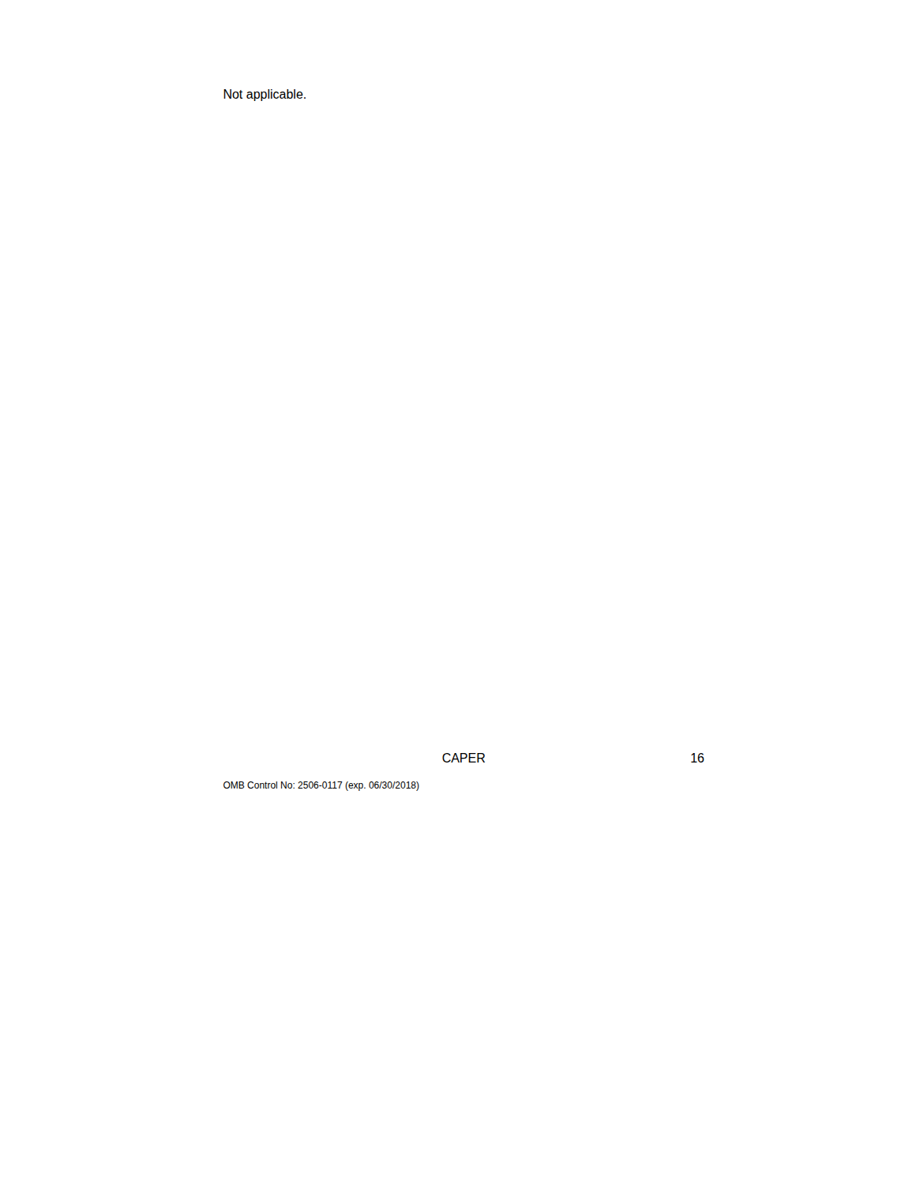Not applicable.
CAPER 16
OMB Control No: 2506-0117 (exp. 06/30/2018)